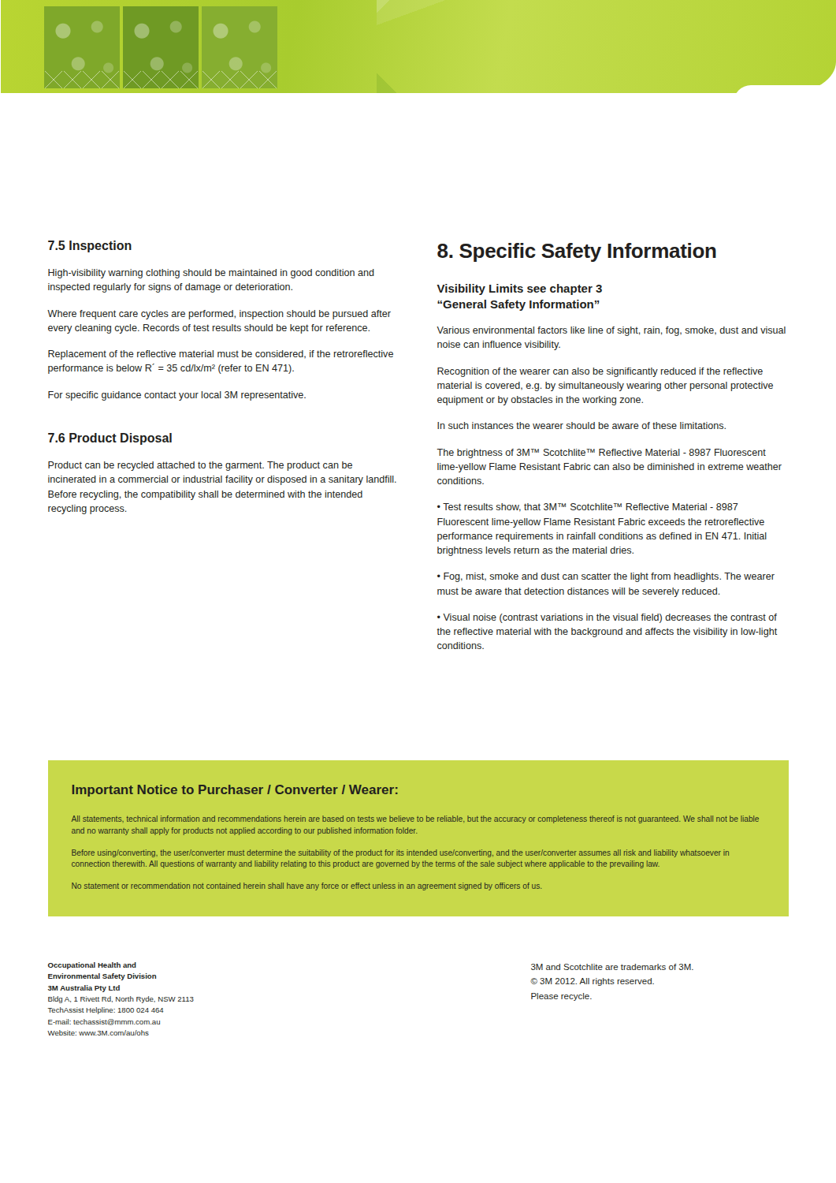7.5 Inspection
High-visibility warning clothing should be maintained in good condition and inspected regularly for signs of damage or deterioration.
Where frequent care cycles are performed, inspection should be pursued after every cleaning cycle. Records of test results should be kept for reference.
Replacement of the reflective material must be considered, if the retroreflective performance is below R´ = 35 cd/lx/m² (refer to EN 471).
For specific guidance contact your local 3M representative.
7.6 Product Disposal
Product can be recycled attached to the garment. The product can be incinerated in a commercial or industrial facility or disposed in a sanitary landfill. Before recycling, the compatibility shall be determined with the intended recycling process.
8. Specific Safety Information
Visibility Limits see chapter 3
“General Safety Information”
Various environmental factors like line of sight, rain, fog, smoke, dust and visual noise can influence visibility.
Recognition of the wearer can also be significantly reduced if the reflective material is covered, e.g. by simultaneously wearing other personal protective equipment or by obstacles in the working zone.
In such instances the wearer should be aware of these limitations.
The brightness of 3M™ Scotchlite™ Reflective Material - 8987 Fluorescent lime-yellow Flame Resistant Fabric can also be diminished in extreme weather conditions.
• Test results show, that 3M™ Scotchlite™ Reflective Material - 8987 Fluorescent lime-yellow Flame Resistant Fabric exceeds the retroreflective performance requirements in rainfall conditions as defined in EN 471. Initial brightness levels return as the material dries.
• Fog, mist, smoke and dust can scatter the light from headlights. The wearer must be aware that detection distances will be severely reduced.
• Visual noise (contrast variations in the visual field) decreases the contrast of the reflective material with the background and affects the visibility in low-light conditions.
Important Notice to Purchaser / Converter / Wearer:
All statements, technical information and recommendations herein are based on tests we believe to be reliable, but the accuracy or completeness thereof is not guaranteed. We shall not be liable and no warranty shall apply for products not applied according to our published information folder.
Before using/converting, the user/converter must determine the suitability of the product for its intended use/converting, and the user/converter assumes all risk and liability whatsoever in connection therewith. All questions of warranty and liability relating to this product are governed by the terms of the sale subject where applicable to the prevailing law.
No statement or recommendation not contained herein shall have any force or effect unless in an agreement signed by officers of us.
Occupational Health and
Environmental Safety Division
3M Australia Pty Ltd
Bldg A, 1 Rivett Rd, North Ryde, NSW 2113
TechAssist Helpline: 1800 024 464
E-mail: techassist@mmm.com.au
Website: www.3M.com/au/ohs
3M and Scotchlite are trademarks of 3M.
© 3M 2012. All rights reserved.
Please recycle.